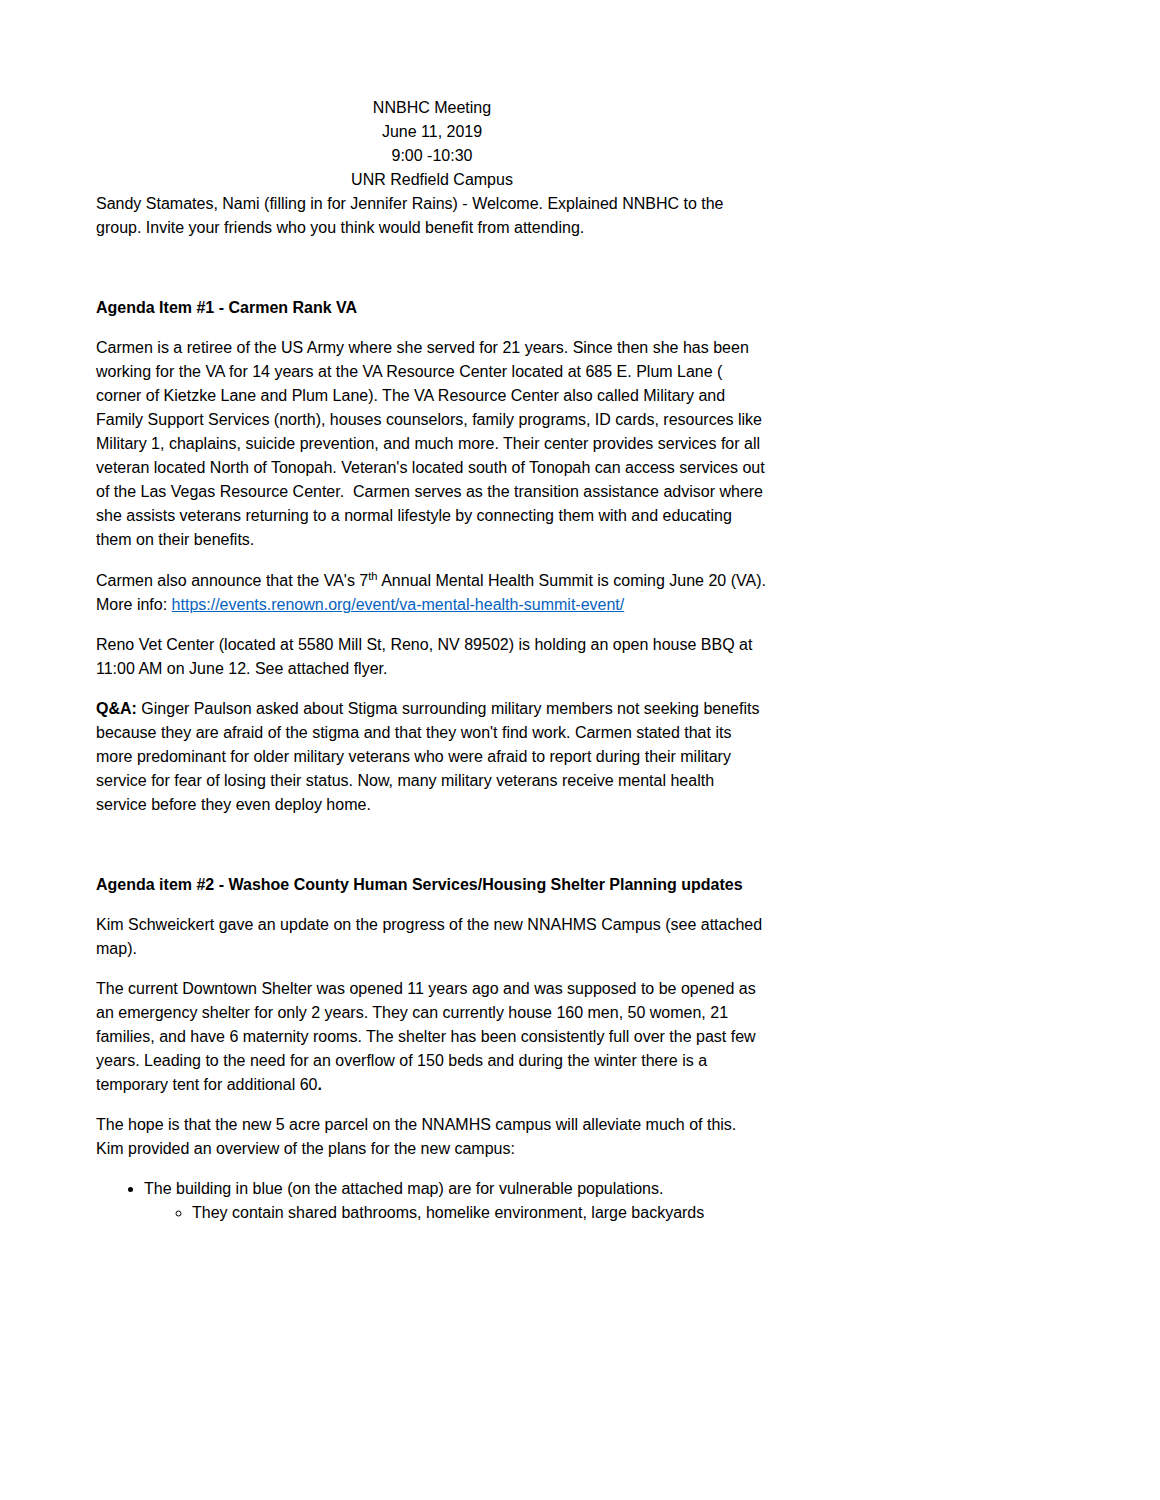NNBHC Meeting
June 11, 2019
9:00 -10:30
UNR Redfield Campus
Sandy Stamates, Nami (filling in for Jennifer Rains) - Welcome. Explained NNBHC to the group. Invite your friends who you think would benefit from attending.
Agenda Item #1 - Carmen Rank VA
Carmen is a retiree of the US Army where she served for 21 years. Since then she has been working for the VA for 14 years at the VA Resource Center located at 685 E. Plum Lane ( corner of Kietzke Lane and Plum Lane). The VA Resource Center also called Military and Family Support Services (north), houses counselors, family programs, ID cards, resources like Military 1, chaplains, suicide prevention, and much more. Their center provides services for all veteran located North of Tonopah. Veteran's located south of Tonopah can access services out of the Las Vegas Resource Center. Carmen serves as the transition assistance advisor where she assists veterans returning to a normal lifestyle by connecting them with and educating them on their benefits.
Carmen also announce that the VA's 7th Annual Mental Health Summit is coming June 20 (VA). More info: https://events.renown.org/event/va-mental-health-summit-event/
Reno Vet Center (located at 5580 Mill St, Reno, NV 89502) is holding an open house BBQ at 11:00 AM on June 12. See attached flyer.
Q&A: Ginger Paulson asked about Stigma surrounding military members not seeking benefits because they are afraid of the stigma and that they won't find work. Carmen stated that its more predominant for older military veterans who were afraid to report during their military service for fear of losing their status. Now, many military veterans receive mental health service before they even deploy home.
Agenda item #2 - Washoe County Human Services/Housing Shelter Planning updates
Kim Schweickert gave an update on the progress of the new NNAHMS Campus (see attached map).
The current Downtown Shelter was opened 11 years ago and was supposed to be opened as an emergency shelter for only 2 years. They can currently house 160 men, 50 women, 21 families, and have 6 maternity rooms. The shelter has been consistently full over the past few years. Leading to the need for an overflow of 150 beds and during the winter there is a temporary tent for additional 60.
The hope is that the new 5 acre parcel on the NNAMHS campus will alleviate much of this. Kim provided an overview of the plans for the new campus:
The building in blue (on the attached map) are for vulnerable populations.
They contain shared bathrooms, homelike environment, large backyards